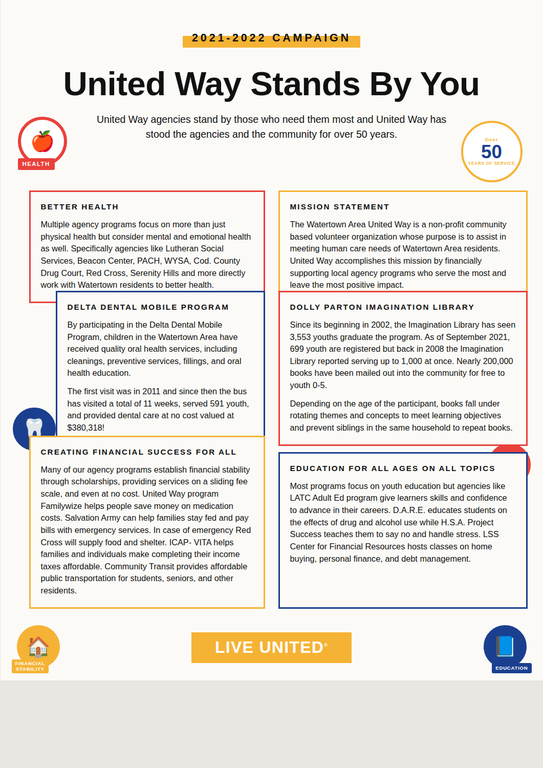2021-2022 Campaign
United Way Stands By You
United Way agencies stand by those who need them most and United Way has stood the agencies and the community for over 50 years.
🍎 HEALTH
Over 50 YEARS OF SERVICE
🦷
📚
🏠 FINANCIAL
STABILITY
📘 EDUCATION
Better Health
Multiple agency programs focus on more than just physical health but consider mental and emotional health as well. Specifically agencies like Lutheran Social Services, Beacon Center, PACH, WYSA, Cod. County Drug Court, Red Cross, Serenity Hills and more directly work with Watertown residents to better health.
Mission Statement
The Watertown Area United Way is a non-profit community based volunteer organization whose purpose is to assist in meeting human care needs of Watertown Area residents. United Way accomplishes this mission by financially supporting local agency programs who serve the most and leave the most positive impact.
Delta Dental Mobile Program
By participating in the Delta Dental Mobile Program, children in the Watertown Area have received quality oral health services, including cleanings, preventive services, fillings, and oral health education.
The first visit was in 2011 and since then the bus has visited a total of 11 weeks, served 591 youth, and provided dental care at no cost valued at $380,318!
Dolly Parton Imagination Library
Since its beginning in 2002, the Imagination Library has seen 3,553 youths graduate the program. As of September 2021, 699 youth are registered but back in 2008 the Imagination Library reported serving up to 1,000 at once. Nearly 200,000 books have been mailed out into the community for free to youth 0-5.
Depending on the age of the participant, books fall under rotating themes and concepts to meet learning objectives and prevent siblings in the same household to repeat books.
Creating Financial Success for All
Many of our agency programs establish financial stability through scholarships, providing services on a sliding fee scale, and even at no cost. United Way program Familywize helps people save money on medication costs. Salvation Army can help families stay fed and pay bills with emergency services. In case of emergency Red Cross will supply food and shelter. ICAP- VITA helps families and individuals make completing their income taxes affordable. Community Transit provides affordable public transportation for students, seniors, and other residents.
Education for All Ages on All Topics
Most programs focus on youth education but agencies like LATC Adult Ed program give learners skills and confidence to advance in their careers. D.A.R.E. educates students on the effects of drug and alcohol use while H.S.A. Project Success teaches them to say no and handle stress. LSS Center for Financial Resources hosts classes on home buying, personal finance, and debt management.
LIVE UNITED®